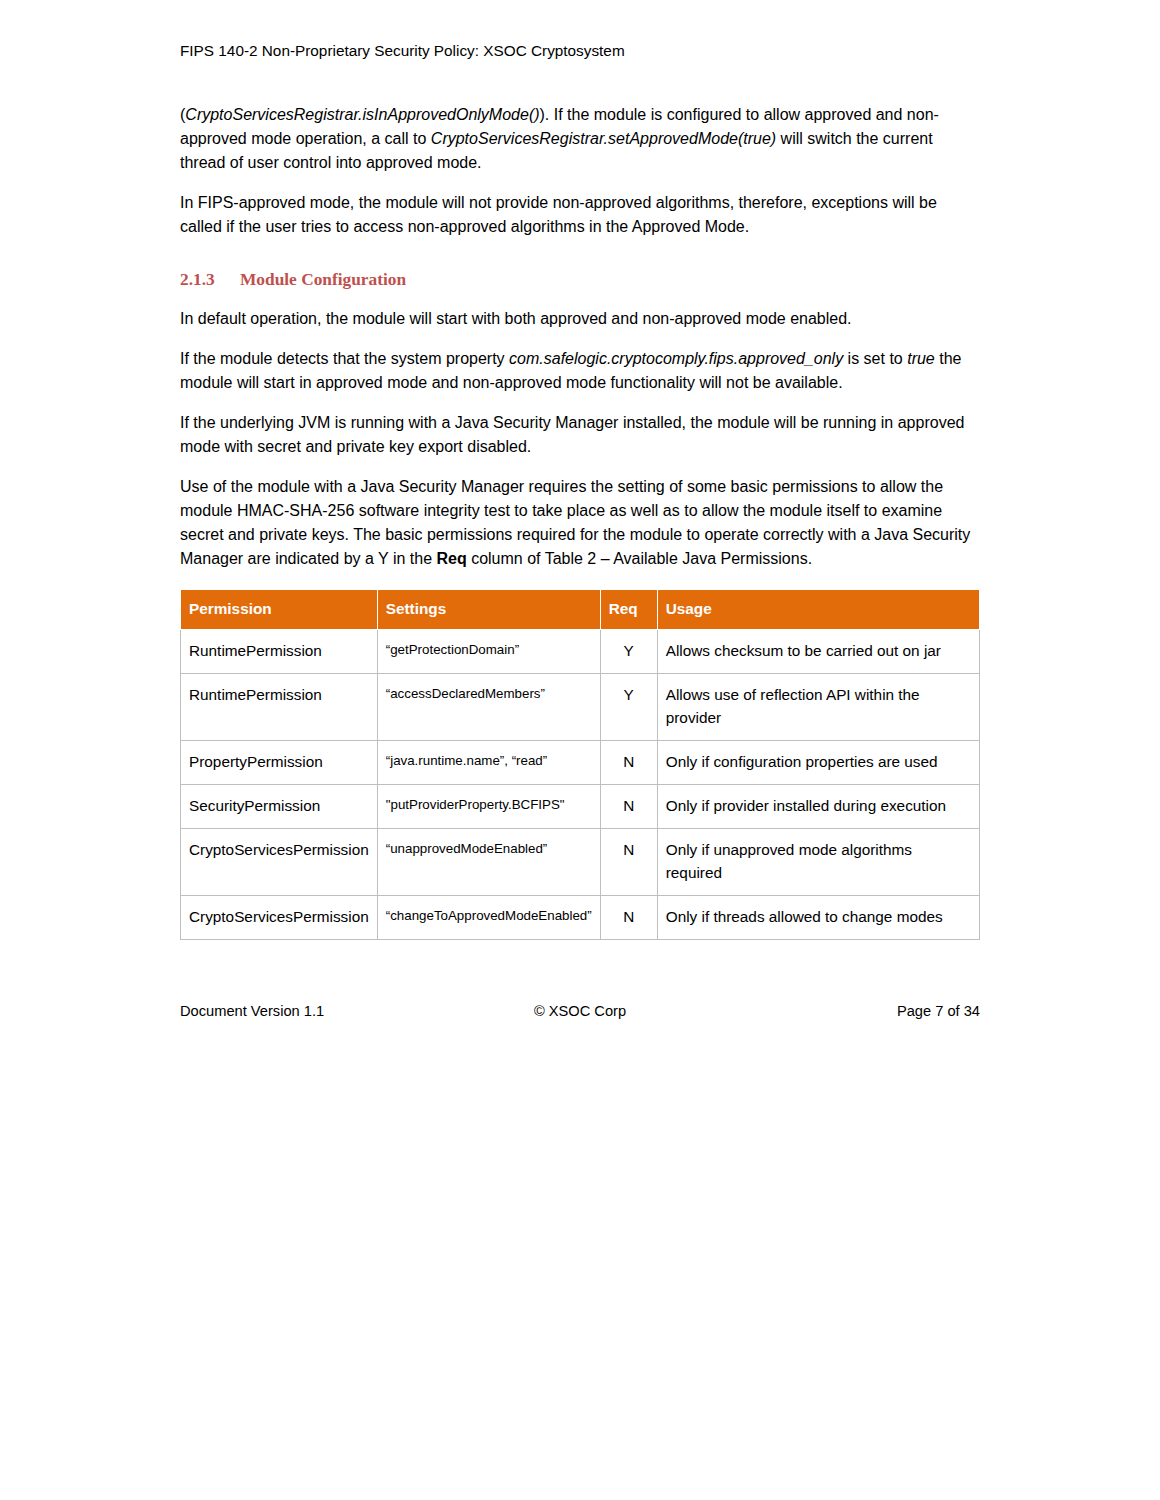FIPS 140-2 Non-Proprietary Security Policy: XSOC Cryptosystem
(CryptoServicesRegistrar.isInApprovedOnlyMode()). If the module is configured to allow approved and non-approved mode operation, a call to CryptoServicesRegistrar.setApprovedMode(true) will switch the current thread of user control into approved mode.
In FIPS-approved mode, the module will not provide non-approved algorithms, therefore, exceptions will be called if the user tries to access non-approved algorithms in the Approved Mode.
2.1.3 Module Configuration
In default operation, the module will start with both approved and non-approved mode enabled.
If the module detects that the system property com.safelogic.cryptocomply.fips.approved_only is set to true the module will start in approved mode and non-approved mode functionality will not be available.
If the underlying JVM is running with a Java Security Manager installed, the module will be running in approved mode with secret and private key export disabled.
Use of the module with a Java Security Manager requires the setting of some basic permissions to allow the module HMAC-SHA-256 software integrity test to take place as well as to allow the module itself to examine secret and private keys. The basic permissions required for the module to operate correctly with a Java Security Manager are indicated by a Y in the Req column of Table 2 – Available Java Permissions.
| Permission | Settings | Req | Usage |
| --- | --- | --- | --- |
| RuntimePermission | “getProtectionDomain” | Y | Allows checksum to be carried out on jar |
| RuntimePermission | “accessDeclaredMembers” | Y | Allows use of reflection API within the provider |
| PropertyPermission | “java.runtime.name”, “read” | N | Only if configuration properties are used |
| SecurityPermission | "putProviderProperty.BCFIPS" | N | Only if provider installed during execution |
| CryptoServicesPermission | “unapprovedModeEnabled” | N | Only if unapproved mode algorithms required |
| CryptoServicesPermission | “changeToApprovedModeEnabled” | N | Only if threads allowed to change modes |
Document Version 1.1
© XSOC Corp
Page 7 of 34